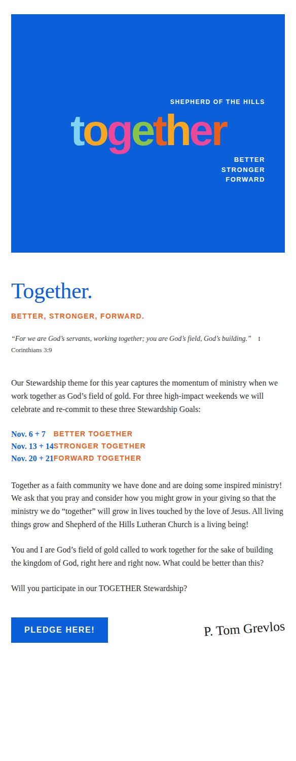Shepherd of the Hills
together
Better
Stronger
Forward
Together.
Better, Stronger, Forward.
“For we are God’s servants, working together; you are God’s field, God’s building.” I Corinthians 3:9
Our Stewardship theme for this year captures the momentum of ministry when we work together as God’s field of gold. For three high-impact weekends we will celebrate and re-commit to these three Stewardship Goals:
| Nov. 6 + 7 | Better Together |
| Nov. 13 + 14 | Stronger Together |
| Nov. 20 + 21 | Forward Together |
Together as a faith community we have done and are doing some inspired ministry! We ask that you pray and consider how you might grow in your giving so that the ministry we do “together” will grow in lives touched by the love of Jesus. All living things grow and Shepherd of the Hills Lutheran Church is a living being!
You and I are God’s field of gold called to work together for the sake of building the kingdom of God, right here and right now. What could be better than this?
Will you participate in our TOGETHER Stewardship?
Pledge Here!
P. Tom Grevlos